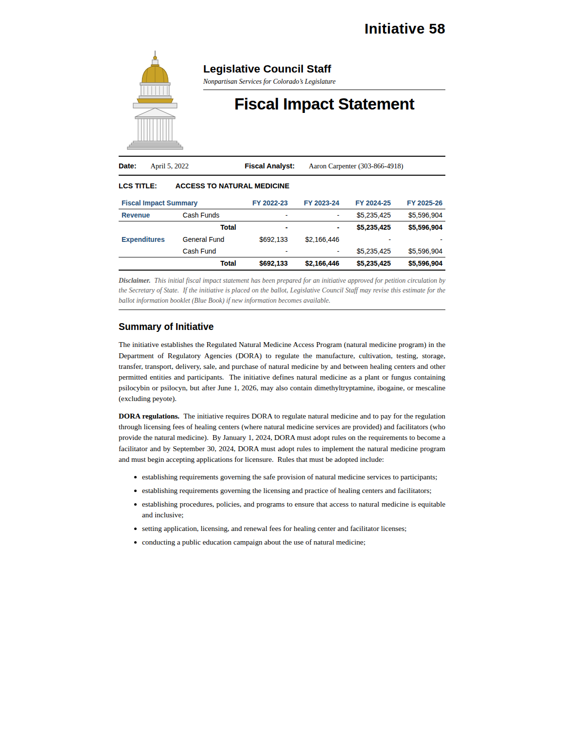Initiative 58
Legislative Council Staff
Nonpartisan Services for Colorado’s Legislature
Fiscal Impact Statement
Date: April 5, 2022 Fiscal Analyst: Aaron Carpenter (303-866-4918)
LCS TITLE: ACCESS TO NATURAL MEDICINE
| Fiscal Impact Summary | FY 2022-23 | FY 2023-24 | FY 2024-25 | FY 2025-26 |
| --- | --- | --- | --- | --- |
| Revenue | Cash Funds | - | - | $5,235,425 | $5,596,904 |
| | Total | - | - | $5,235,425 | $5,596,904 |
| Expenditures | General Fund | $692,133 | $2,166,446 | - | - |
| | Cash Fund | - | - | $5,235,425 | $5,596,904 |
| | Total | $692,133 | $2,166,446 | $5,235,425 | $5,596,904 |
Disclaimer. This initial fiscal impact statement has been prepared for an initiative approved for petition circulation by the Secretary of State. If the initiative is placed on the ballot, Legislative Council Staff may revise this estimate for the ballot information booklet (Blue Book) if new information becomes available.
Summary of Initiative
The initiative establishes the Regulated Natural Medicine Access Program (natural medicine program) in the Department of Regulatory Agencies (DORA) to regulate the manufacture, cultivation, testing, storage, transfer, transport, delivery, sale, and purchase of natural medicine by and between healing centers and other permitted entities and participants. The initiative defines natural medicine as a plant or fungus containing psilocybin or psilocyn, but after June 1, 2026, may also contain dimethyltryptamine, ibogaine, or mescaline (excluding peyote).
DORA regulations. The initiative requires DORA to regulate natural medicine and to pay for the regulation through licensing fees of healing centers (where natural medicine services are provided) and facilitators (who provide the natural medicine). By January 1, 2024, DORA must adopt rules on the requirements to become a facilitator and by September 30, 2024, DORA must adopt rules to implement the natural medicine program and must begin accepting applications for licensure. Rules that must be adopted include:
establishing requirements governing the safe provision of natural medicine services to participants;
establishing requirements governing the licensing and practice of healing centers and facilitators;
establishing procedures, policies, and programs to ensure that access to natural medicine is equitable and inclusive;
setting application, licensing, and renewal fees for healing center and facilitator licenses;
conducting a public education campaign about the use of natural medicine;